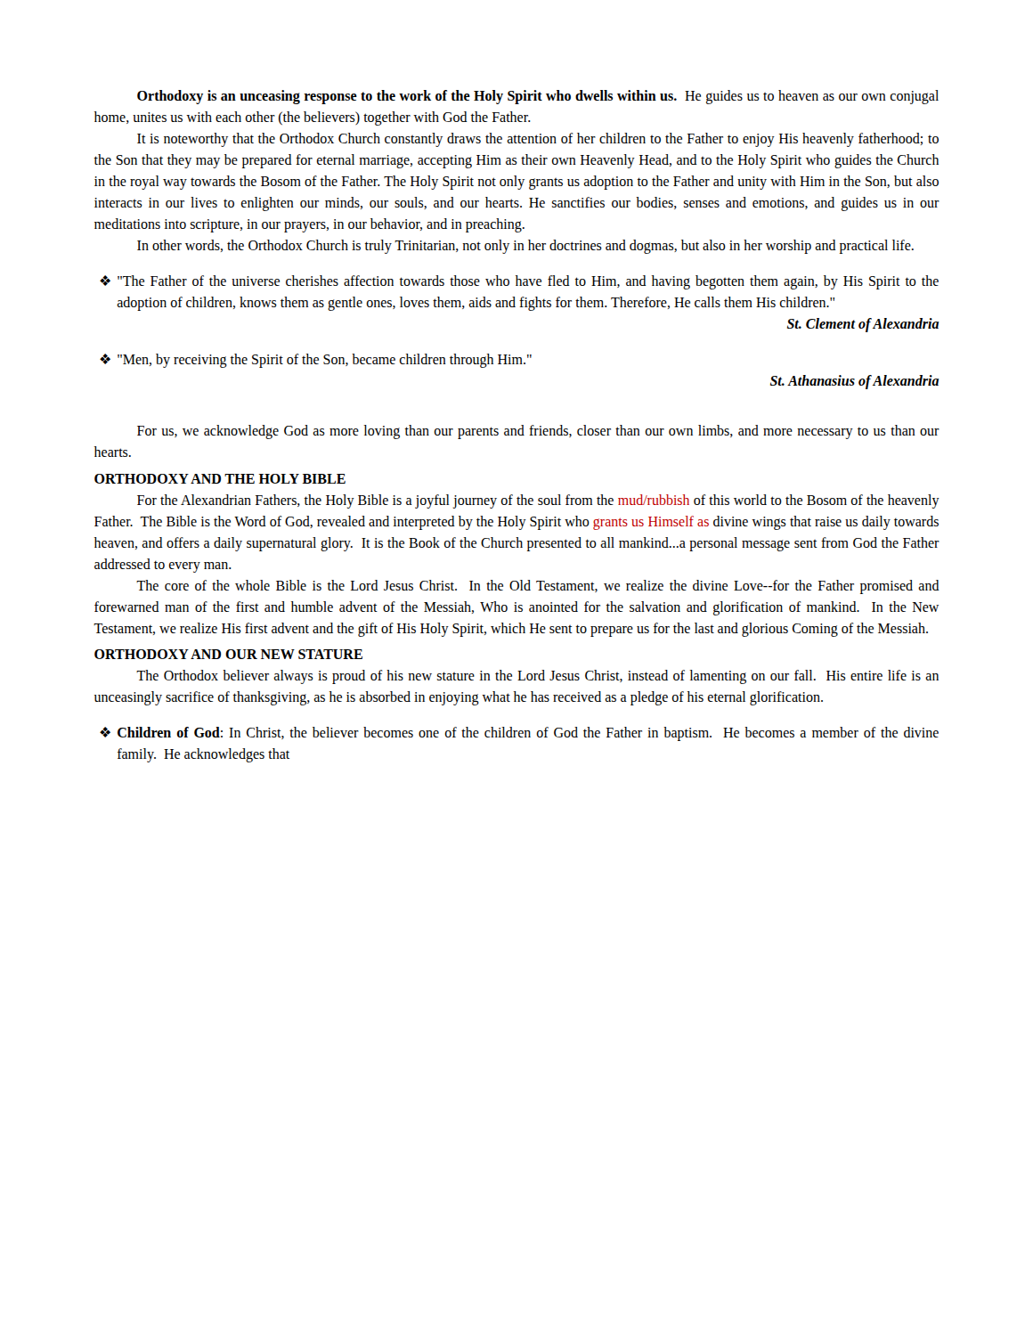Orthodoxy is an unceasing response to the work of the Holy Spirit who dwells within us. He guides us to heaven as our own conjugal home, unites us with each other (the believers) together with God the Father.
It is noteworthy that the Orthodox Church constantly draws the attention of her children to the Father to enjoy His heavenly fatherhood; to the Son that they may be prepared for eternal marriage, accepting Him as their own Heavenly Head, and to the Holy Spirit who guides the Church in the royal way towards the Bosom of the Father. The Holy Spirit not only grants us adoption to the Father and unity with Him in the Son, but also interacts in our lives to enlighten our minds, our souls, and our hearts. He sanctifies our bodies, senses and emotions, and guides us in our meditations into scripture, in our prayers, in our behavior, and in preaching.
In other words, the Orthodox Church is truly Trinitarian, not only in her doctrines and dogmas, but also in her worship and practical life.
"The Father of the universe cherishes affection towards those who have fled to Him, and having begotten them again, by His Spirit to the adoption of children, knows them as gentle ones, loves them, aids and fights for them. Therefore, He calls them His children." St. Clement of Alexandria
"Men, by receiving the Spirit of the Son, became children through Him." St. Athanasius of Alexandria
For us, we acknowledge God as more loving than our parents and friends, closer than our own limbs, and more necessary to us than our hearts.
Orthodoxy and the Holy Bible
For the Alexandrian Fathers, the Holy Bible is a joyful journey of the soul from the mud/rubbish of this world to the Bosom of the heavenly Father. The Bible is the Word of God, revealed and interpreted by the Holy Spirit who grants us Himself as divine wings that raise us daily towards heaven, and offers a daily supernatural glory. It is the Book of the Church presented to all mankind...a personal message sent from God the Father addressed to every man.
The core of the whole Bible is the Lord Jesus Christ. In the Old Testament, we realize the divine Love--for the Father promised and forewarned man of the first and humble advent of the Messiah, Who is anointed for the salvation and glorification of mankind. In the New Testament, we realize His first advent and the gift of His Holy Spirit, which He sent to prepare us for the last and glorious Coming of the Messiah.
Orthodoxy and Our New Stature
The Orthodox believer always is proud of his new stature in the Lord Jesus Christ, instead of lamenting on our fall. His entire life is an unceasingly sacrifice of thanksgiving, as he is absorbed in enjoying what he has received as a pledge of his eternal glorification.
Children of God: In Christ, the believer becomes one of the children of God the Father in baptism. He becomes a member of the divine family. He acknowledges that